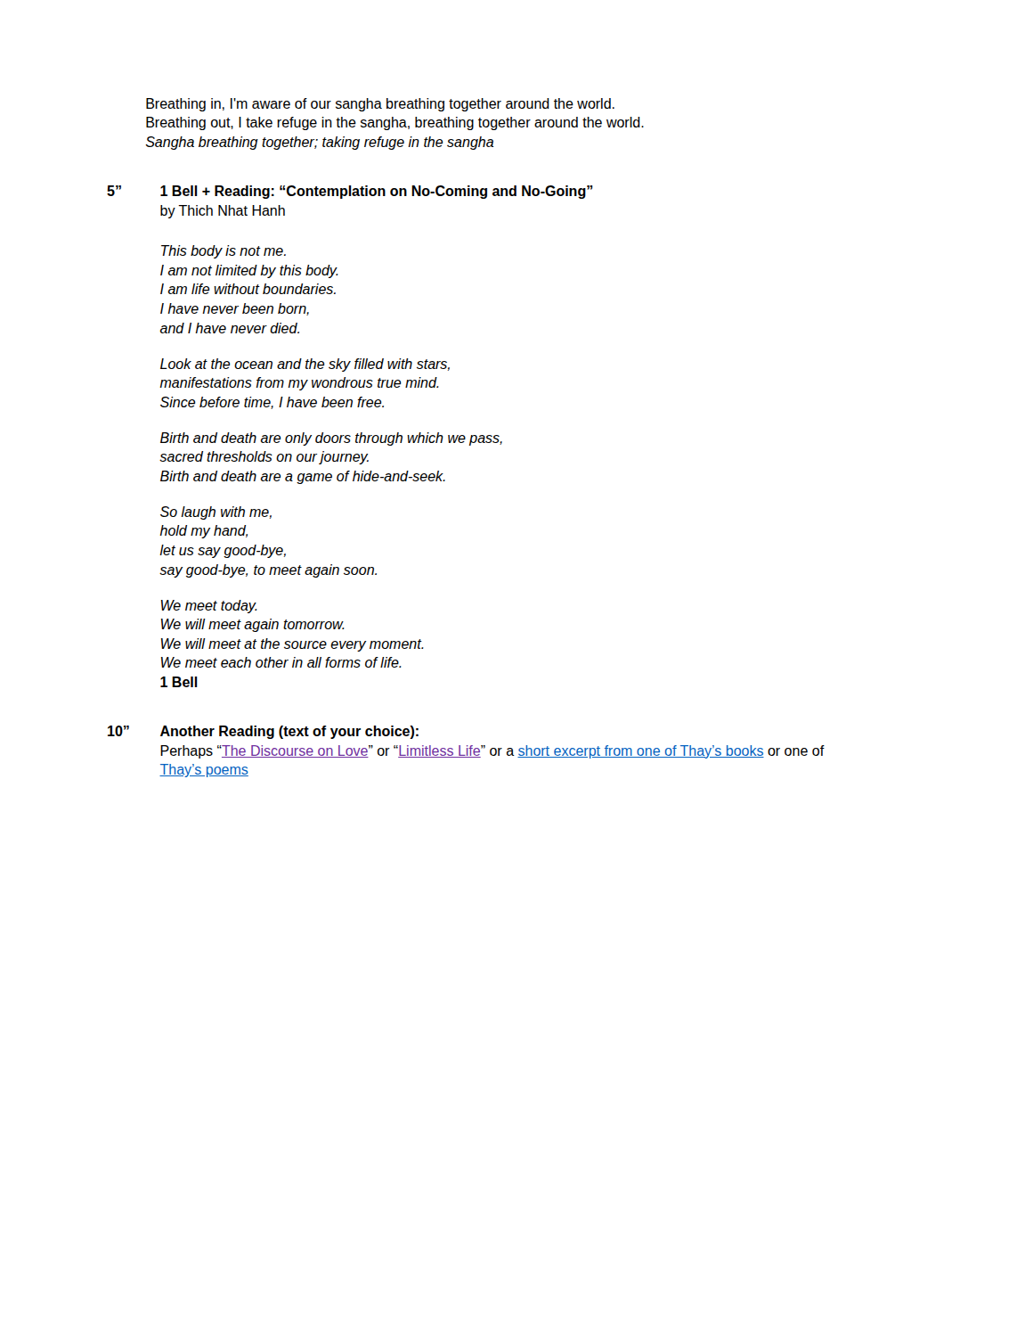Breathing in, I'm aware of our sangha breathing together around the world.
Breathing out, I take refuge in the sangha, breathing together around the world.
Sangha breathing together; taking refuge in the sangha
5”
1 Bell + Reading: “Contemplation on No-Coming and No-Going”
by Thich Nhat Hanh
This body is not me.
I am not limited by this body.
I am life without boundaries.
I have never been born,
and I have never died.
Look at the ocean and the sky filled with stars,
manifestations from my wondrous true mind.
Since before time, I have been free.
Birth and death are only doors through which we pass,
sacred thresholds on our journey.
Birth and death are a game of hide-and-seek.
So laugh with me,
hold my hand,
let us say good-bye,
say good-bye, to meet again soon.
We meet today.
We will meet again tomorrow.
We will meet at the source every moment.
We meet each other in all forms of life.
1 Bell
10”
Another Reading (text of your choice):
Perhaps “The Discourse on Love” or “Limitless Life” or a short excerpt from one of Thay’s books or one of Thay’s poems